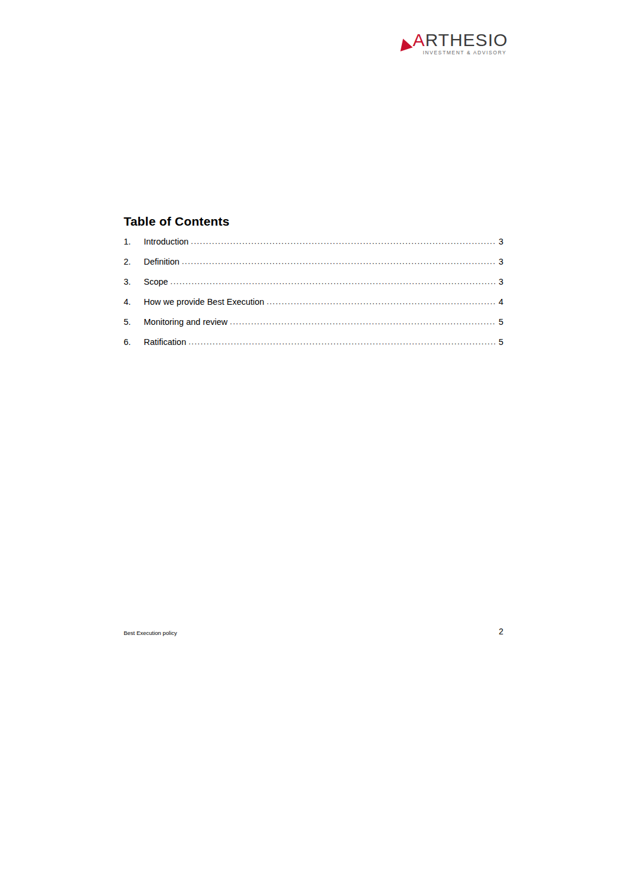ARTHESIO
INVESTMENT & ADVISORY
Table of Contents
1. Introduction .................................................................................................................. 3
2. Definition ...................................................................................................................... 3
3. Scope ........................................................................................................................... 3
4. How we provide Best Execution ................................................................................................. 4
5. Monitoring and review ......................................................................................................... 5
6. Ratification .................................................................................................................... 5
Best Execution policy
2